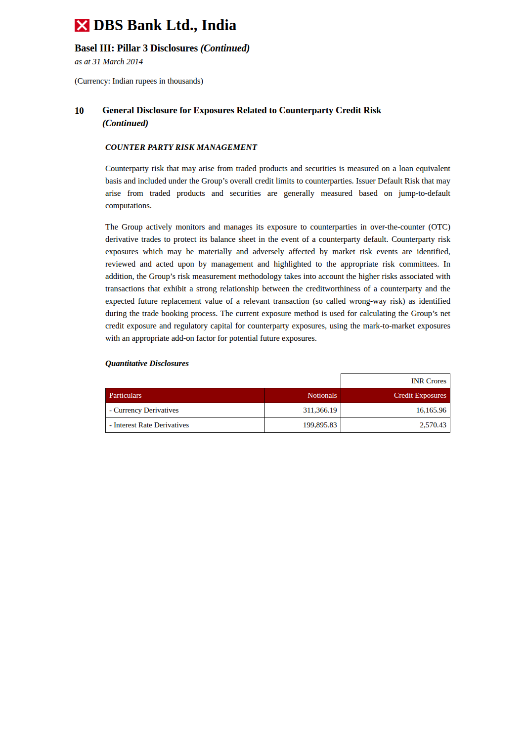DBS Bank Ltd., India
Basel III: Pillar 3 Disclosures (Continued)
as at 31 March 2014
(Currency: Indian rupees in thousands)
10
General Disclosure for Exposures Related to Counterparty Credit Risk
(Continued)
COUNTER PARTY RISK MANAGEMENT
Counterparty risk that may arise from traded products and securities is measured on a loan equivalent basis and included under the Group’s overall credit limits to counterparties. Issuer Default Risk that may arise from traded products and securities are generally measured based on jump-to-default computations.
The Group actively monitors and manages its exposure to counterparties in over-the-counter (OTC) derivative trades to protect its balance sheet in the event of a counterparty default. Counterparty risk exposures which may be materially and adversely affected by market risk events are identified, reviewed and acted upon by management and highlighted to the appropriate risk committees. In addition, the Group’s risk measurement methodology takes into account the higher risks associated with transactions that exhibit a strong relationship between the creditworthiness of a counterparty and the expected future replacement value of a relevant transaction (so called wrong-way risk) as identified during the trade booking process. The current exposure method is used for calculating the Group’s net credit exposure and regulatory capital for counterparty exposures, using the mark-to-market exposures with an appropriate add-on factor for potential future exposures.
Quantitative Disclosures
| | | INR Crores |
| Particulars | Notionals | Credit Exposures |
| - Currency Derivatives | 311,366.19 | 16,165.96 |
| - Interest Rate Derivatives | 199,895.83 | 2,570.43 |